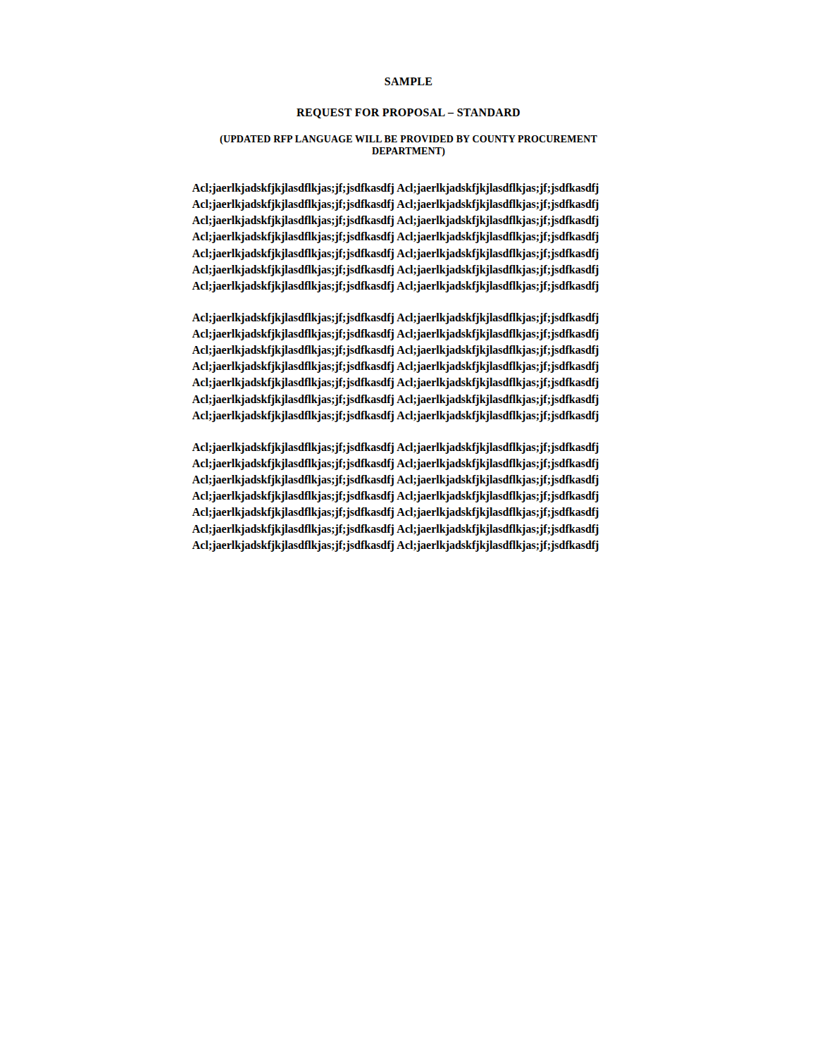SAMPLE
REQUEST FOR PROPOSAL – STANDARD
(UPDATED RFP LANGUAGE WILL BE PROVIDED BY COUNTY PROCUREMENT DEPARTMENT)
Acl;jaerlkjadskfjkjlasdflkjas;jf;jsdfkasdfj Acl;jaerlkjadskfjkjlasdflkjas;jf;jsdfkasdfj Acl;jaerlkjadskfjkjlasdflkjas;jf;jsdfkasdfj Acl;jaerlkjadskfjkjlasdflkjas;jf;jsdfkasdfj Acl;jaerlkjadskfjkjlasdflkjas;jf;jsdfkasdfj Acl;jaerlkjadskfjkjlasdflkjas;jf;jsdfkasdfj Acl;jaerlkjadskfjkjlasdflkjas;jf;jsdfkasdfj Acl;jaerlkjadskfjkjlasdflkjas;jf;jsdfkasdfj Acl;jaerlkjadskfjkjlasdflkjas;jf;jsdfkasdfj Acl;jaerlkjadskfjkjlasdflkjas;jf;jsdfkasdfj Acl;jaerlkjadskfjkjlasdflkjas;jf;jsdfkasdfj Acl;jaerlkjadskfjkjlasdflkjas;jf;jsdfkasdfj Acl;jaerlkjadskfjkjlasdflkjas;jf;jsdfkasdfj Acl;jaerlkjadskfjkjlasdflkjas;jf;jsdfkasdfj
Acl;jaerlkjadskfjkjlasdflkjas;jf;jsdfkasdfj Acl;jaerlkjadskfjkjlasdflkjas;jf;jsdfkasdfj Acl;jaerlkjadskfjkjlasdflkjas;jf;jsdfkasdfj Acl;jaerlkjadskfjkjlasdflkjas;jf;jsdfkasdfj Acl;jaerlkjadskfjkjlasdflkjas;jf;jsdfkasdfj Acl;jaerlkjadskfjkjlasdflkjas;jf;jsdfkasdfj Acl;jaerlkjadskfjkjlasdflkjas;jf;jsdfkasdfj Acl;jaerlkjadskfjkjlasdflkjas;jf;jsdfkasdfj Acl;jaerlkjadskfjkjlasdflkjas;jf;jsdfkasdfj Acl;jaerlkjadskfjkjlasdflkjas;jf;jsdfkasdfj Acl;jaerlkjadskfjkjlasdflkjas;jf;jsdfkasdfj Acl;jaerlkjadskfjkjlasdflkjas;jf;jsdfkasdfj Acl;jaerlkjadskfjkjlasdflkjas;jf;jsdfkasdfj Acl;jaerlkjadskfjkjlasdflkjas;jf;jsdfkasdfj
Acl;jaerlkjadskfjkjlasdflkjas;jf;jsdfkasdfj Acl;jaerlkjadskfjkjlasdflkjas;jf;jsdfkasdfj Acl;jaerlkjadskfjkjlasdflkjas;jf;jsdfkasdfj Acl;jaerlkjadskfjkjlasdflkjas;jf;jsdfkasdfj Acl;jaerlkjadskfjkjlasdflkjas;jf;jsdfkasdfj Acl;jaerlkjadskfjkjlasdflkjas;jf;jsdfkasdfj Acl;jaerlkjadskfjkjlasdflkjas;jf;jsdfkasdfj Acl;jaerlkjadskfjkjlasdflkjas;jf;jsdfkasdfj Acl;jaerlkjadskfjkjlasdflkjas;jf;jsdfkasdfj Acl;jaerlkjadskfjkjlasdflkjas;jf;jsdfkasdfj Acl;jaerlkjadskfjkjlasdflkjas;jf;jsdfkasdfj Acl;jaerlkjadskfjkjlasdflkjas;jf;jsdfkasdfj Acl;jaerlkjadskfjkjlasdflkjas;jf;jsdfkasdfj Acl;jaerlkjadskfjkjlasdflkjas;jf;jsdfkasdfj